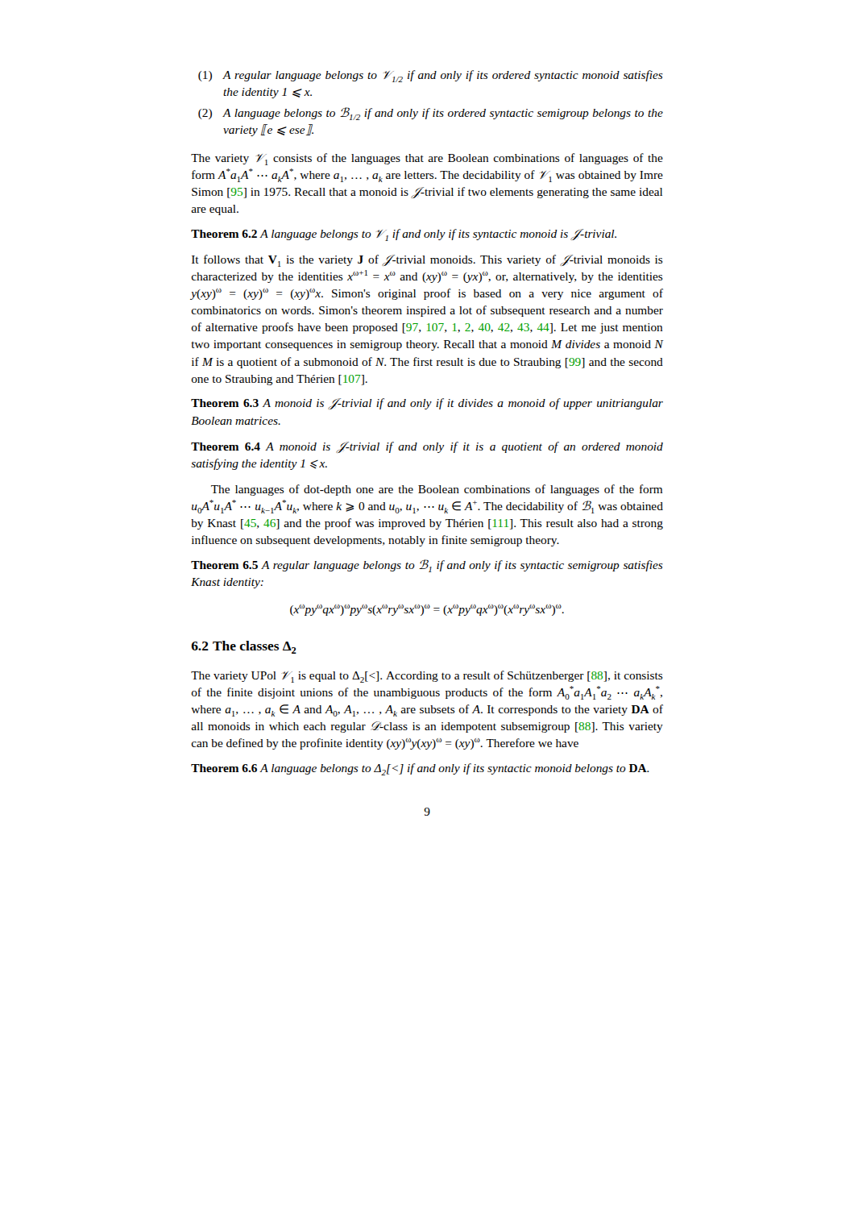(1) A regular language belongs to 𝒱1/2 if and only if its ordered syntactic monoid satisfies the identity 1 ⩽ x.
(2) A language belongs to ℬ1/2 if and only if its ordered syntactic semigroup belongs to the variety ⟦e ⩽ ese⟧.
The variety 𝒱1 consists of the languages that are Boolean combinations of languages of the form A*a1A* ⋯ akA*, where a1, … , ak are letters. The decidability of 𝒱1 was obtained by Imre Simon [95] in 1975. Recall that a monoid is 𝒥-trivial if two elements generating the same ideal are equal.
Theorem 6.2 A language belongs to 𝒱1 if and only if its syntactic monoid is 𝒥-trivial.
It follows that V1 is the variety J of 𝒥-trivial monoids. This variety of 𝒥-trivial monoids is characterized by the identities xω+1 = xω and (xy)ω = (yx)ω, or, alternatively, by the identities y(xy)ω = (xy)ω = (xy)ωx. Simon's original proof is based on a very nice argument of combinatorics on words. Simon's theorem inspired a lot of subsequent research and a number of alternative proofs have been proposed [97, 107, 1, 2, 40, 42, 43, 44]. Let me just mention two important consequences in semigroup theory. Recall that a monoid M divides a monoid N if M is a quotient of a submonoid of N. The first result is due to Straubing [99] and the second one to Straubing and Thérien [107].
Theorem 6.3 A monoid is 𝒥-trivial if and only if it divides a monoid of upper unitriangular Boolean matrices.
Theorem 6.4 A monoid is 𝒥-trivial if and only if it is a quotient of an ordered monoid satisfying the identity 1 ⩽ x.
The languages of dot-depth one are the Boolean combinations of languages of the form u0A*u1A* ⋯ uk−1A*uk, where k ⩾ 0 and u0, u1, ⋯ uk ∈ A+. The decidability of ℬ1 was obtained by Knast [45, 46] and the proof was improved by Thérien [111]. This result also had a strong influence on subsequent developments, notably in finite semigroup theory.
Theorem 6.5 A regular language belongs to ℬ1 if and only if its syntactic semigroup satisfies Knast identity:
(xωpyωqxω)ωpyωs(xωryωsxω)ω = (xωpyωqxω)ω(xωryωsxω)ω.
6.2 The classes Δ2
The variety UPol 𝒱1 is equal to Δ2[<]. According to a result of Schützenberger [88], it consists of the finite disjoint unions of the unambiguous products of the form A0*a1A1*a2 ⋯ akAk*, where a1, … , ak ∈ A and A0, A1, … , Ak are subsets of A. It corresponds to the variety DA of all monoids in which each regular 𝒟-class is an idempotent subsemigroup [88]. This variety can be defined by the profinite identity (xy)ωy(xy)ω = (xy)ω. Therefore we have
Theorem 6.6 A language belongs to Δ2[<] if and only if its syntactic monoid belongs to DA.
9